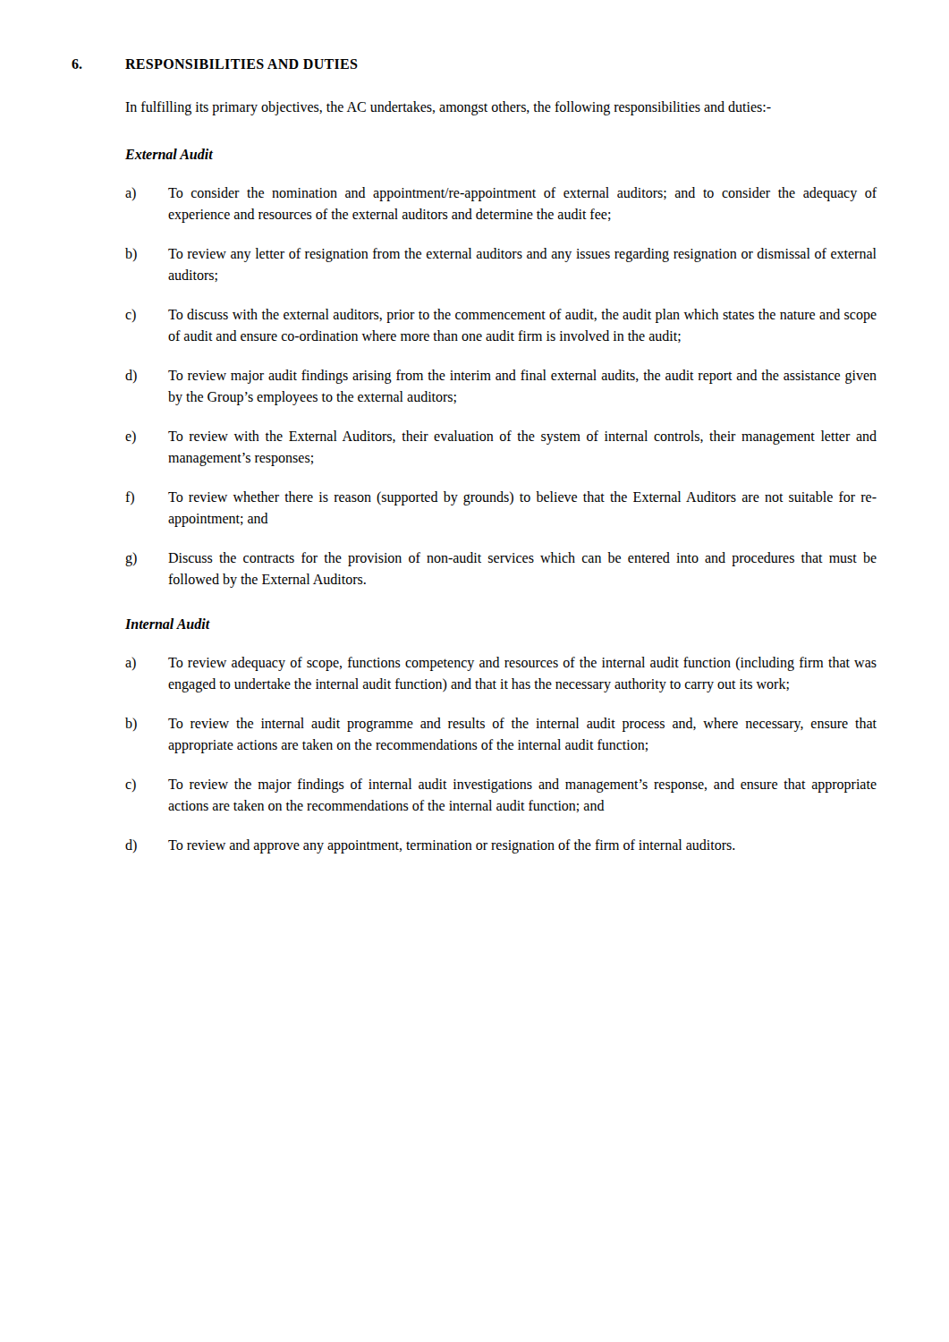6. RESPONSIBILITIES AND DUTIES
In fulfilling its primary objectives, the AC undertakes, amongst others, the following responsibilities and duties:-
External Audit
a) To consider the nomination and appointment/re-appointment of external auditors; and to consider the adequacy of experience and resources of the external auditors and determine the audit fee;
b) To review any letter of resignation from the external auditors and any issues regarding resignation or dismissal of external auditors;
c) To discuss with the external auditors, prior to the commencement of audit, the audit plan which states the nature and scope of audit and ensure co-ordination where more than one audit firm is involved in the audit;
d) To review major audit findings arising from the interim and final external audits, the audit report and the assistance given by the Group’s employees to the external auditors;
e) To review with the External Auditors, their evaluation of the system of internal controls, their management letter and management’s responses;
f) To review whether there is reason (supported by grounds) to believe that the External Auditors are not suitable for re-appointment; and
g) Discuss the contracts for the provision of non-audit services which can be entered into and procedures that must be followed by the External Auditors.
Internal Audit
a) To review adequacy of scope, functions competency and resources of the internal audit function (including firm that was engaged to undertake the internal audit function) and that it has the necessary authority to carry out its work;
b) To review the internal audit programme and results of the internal audit process and, where necessary, ensure that appropriate actions are taken on the recommendations of the internal audit function;
c) To review the major findings of internal audit investigations and management’s response, and ensure that appropriate actions are taken on the recommendations of the internal audit function; and
d) To review and approve any appointment, termination or resignation of the firm of internal auditors.